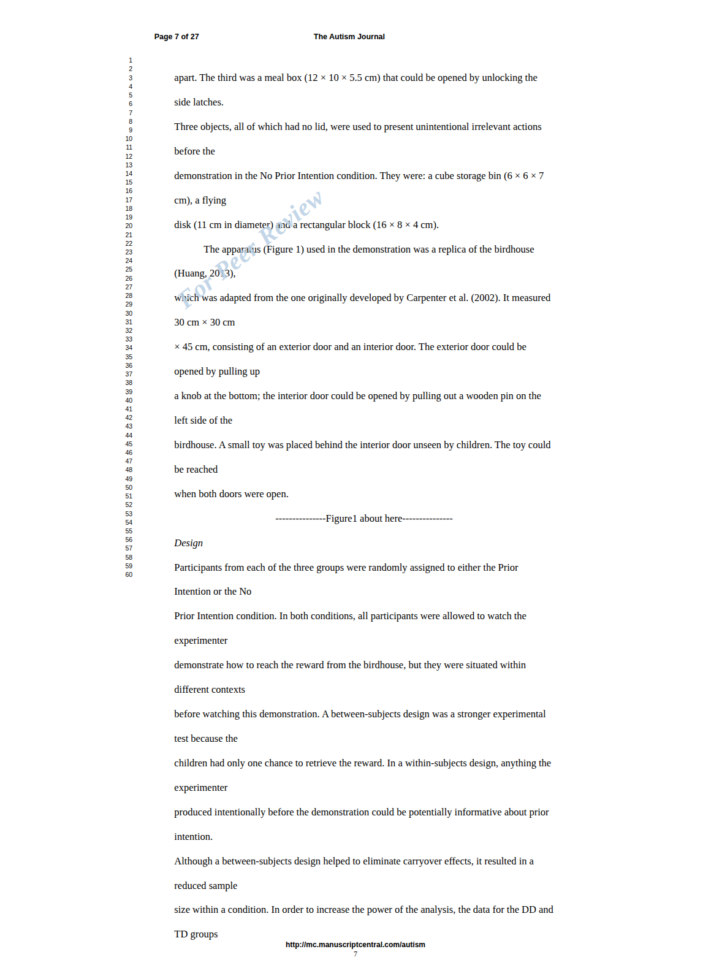Page 7 of 27 The Autism Journal
1
2
3
4
5
6
7
8
9
10
11
12
13
14
15
16
17
18
19
20
21
22
23
24
25
26
27
28
29
30
31
32
33
34
35
36
37
38
39
40
41
42
43
44
45
46
47
48
49
50
51
52
53
54
55
56
57
58
59
60
For Peer Review
apart. The third was a meal box (12 × 10 × 5.5 cm) that could be opened by unlocking the side latches.
Three objects, all of which had no lid, were used to present unintentional irrelevant actions before the
demonstration in the No Prior Intention condition. They were: a cube storage bin (6 × 6 × 7 cm), a flying
disk (11 cm in diameter) and a rectangular block (16 × 8 × 4 cm).
The apparatus (Figure 1) used in the demonstration was a replica of the birdhouse (Huang, 2013),
which was adapted from the one originally developed by Carpenter et al. (2002). It measured 30 cm × 30 cm
× 45 cm, consisting of an exterior door and an interior door. The exterior door could be opened by pulling up
a knob at the bottom; the interior door could be opened by pulling out a wooden pin on the left side of the
birdhouse. A small toy was placed behind the interior door unseen by children. The toy could be reached
when both doors were open.
---------------Figure1 about here---------------
Design
Participants from each of the three groups were randomly assigned to either the Prior Intention or the No
Prior Intention condition. In both conditions, all participants were allowed to watch the experimenter
demonstrate how to reach the reward from the birdhouse, but they were situated within different contexts
before watching this demonstration. A between-subjects design was a stronger experimental test because the
children had only one chance to retrieve the reward. In a within-subjects design, anything the experimenter
produced intentionally before the demonstration could be potentially informative about prior intention.
Although a between-subjects design helped to eliminate carryover effects, it resulted in a reduced sample
size within a condition. In order to increase the power of the analysis, the data for the DD and TD groups
http://mc.manuscriptcentral.com/autism 7